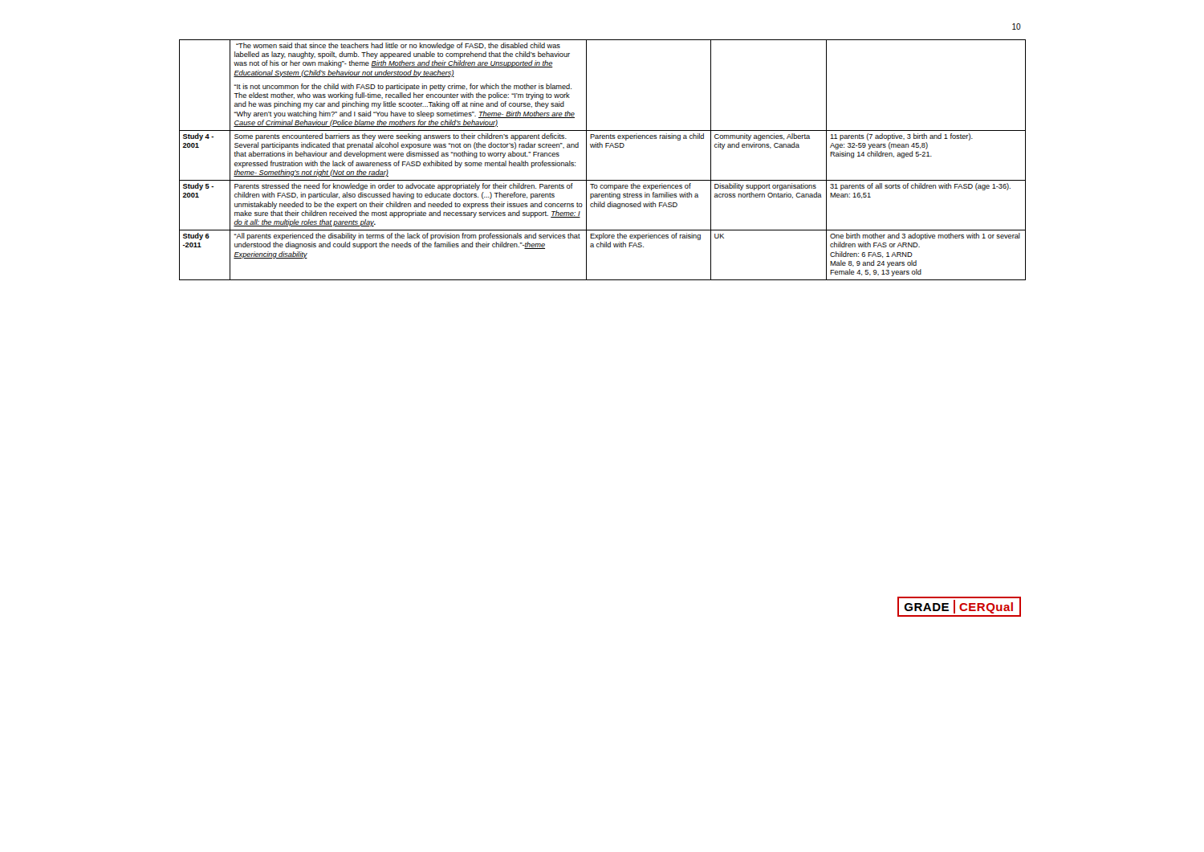10
| | “The women said that since the teachers had little or no knowledge of FASD, the disabled child was labelled as lazy, naughty, spoilt, dumb. They appeared unable to comprehend that the child’s behaviour was not of his or her own making”- theme Birth Mothers and their Children are Unsupported in the Educational System (Child’s behaviour not understood by teachers) “It is not uncommon for the child with FASD to participate in petty crime, for which the mother is blamed. The eldest mother, who was working full-time, recalled her encounter with the police: “I’m trying to work and he was pinching my car and pinching my little scooter...Taking off at nine and of course, they said “Why aren’t you watching him?” and I said “You have to sleep sometimes”. Theme- Birth Mothers are the Cause of Criminal Behaviour (Police blame the mothers for the child’s behaviour) | | | |
| Study 4 - 2001 | Some parents encountered barriers as they were seeking answers to their children’s apparent deficits. Several participants indicated that prenatal alcohol exposure was “not on (the doctor’s) radar screen”, and that aberrations in behaviour and development were dismissed as “nothing to worry about.” Frances expressed frustration with the lack of awareness of FASD exhibited by some mental health professionals: theme- Something’s not right (Not on the radar) | Parents experiences raising a child with FASD | Community agencies, Alberta city and environs, Canada | 11 parents (7 adoptive, 3 birth and 1 foster). Age: 32-59 years (mean 45,8) Raising 14 children, aged 5-21. |
| Study 5 - 2001 | Parents stressed the need for knowledge in order to advocate appropriately for their children. Parents of children with FASD, in particular, also discussed having to educate doctors. (...) Therefore, parents unmistakably needed to be the expert on their children and needed to express their issues and concerns to make sure that their children received the most appropriate and necessary services and support. Theme: I do it all: the multiple roles that parents play . | To compare the experiences of parenting stress in families with a child diagnosed with FASD | Disability support organisations across northern Ontario, Canada | 31 parents of all sorts of children with FASD (age 1-36). Mean: 16,51 |
| Study 6 -2011 | “All parents experienced the disability in terms of the lack of provision from professionals and services that understood the diagnosis and could support the needs of the families and their children.”- theme Experiencing disability | Explore the experiences of raising a child with FAS. | UK | One birth mother and 3 adoptive mothers with 1 or several children with FAS or ARND. Children: 6 FAS, 1 ARND Male 8, 9 and 24 years old Female 4, 5, 9, 13 years old |
GRADE CERQual